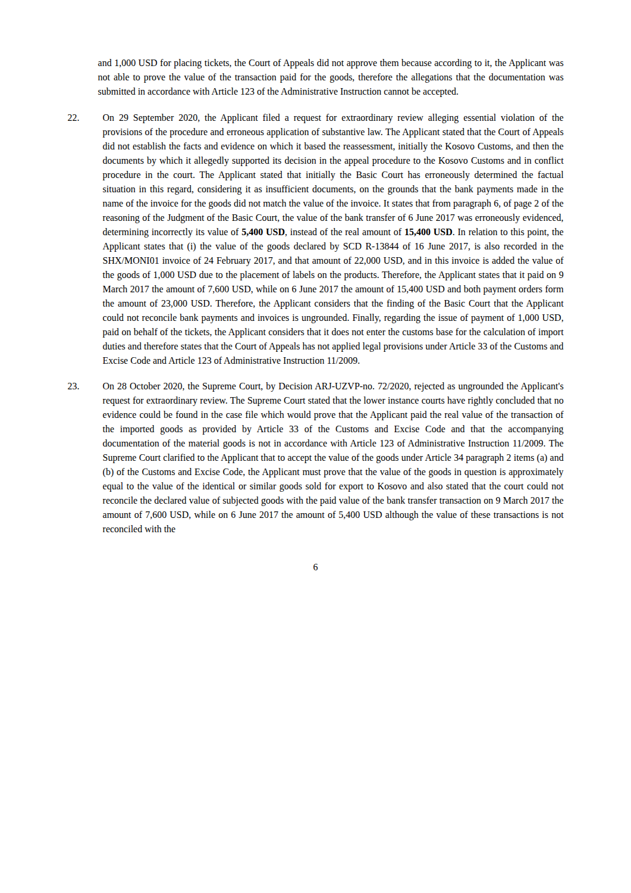and 1,000 USD for placing tickets, the Court of Appeals did not approve them because according to it, the Applicant was not able to prove the value of the transaction paid for the goods, therefore the allegations that the documentation was submitted in accordance with Article 123 of the Administrative Instruction cannot be accepted.
22.
On 29 September 2020, the Applicant filed a request for extraordinary review alleging essential violation of the provisions of the procedure and erroneous application of substantive law. The Applicant stated that the Court of Appeals did not establish the facts and evidence on which it based the reassessment, initially the Kosovo Customs, and then the documents by which it allegedly supported its decision in the appeal procedure to the Kosovo Customs and in conflict procedure in the court. The Applicant stated that initially the Basic Court has erroneously determined the factual situation in this regard, considering it as insufficient documents, on the grounds that the bank payments made in the name of the invoice for the goods did not match the value of the invoice. It states that from paragraph 6, of page 2 of the reasoning of the Judgment of the Basic Court, the value of the bank transfer of 6 June 2017 was erroneously evidenced, determining incorrectly its value of 5,400 USD, instead of the real amount of 15,400 USD. In relation to this point, the Applicant states that (i) the value of the goods declared by SCD R-13844 of 16 June 2017, is also recorded in the SHX/MONI01 invoice of 24 February 2017, and that amount of 22,000 USD, and in this invoice is added the value of the goods of 1,000 USD due to the placement of labels on the products. Therefore, the Applicant states that it paid on 9 March 2017 the amount of 7,600 USD, while on 6 June 2017 the amount of 15,400 USD and both payment orders form the amount of 23,000 USD. Therefore, the Applicant considers that the finding of the Basic Court that the Applicant could not reconcile bank payments and invoices is ungrounded. Finally, regarding the issue of payment of 1,000 USD, paid on behalf of the tickets, the Applicant considers that it does not enter the customs base for the calculation of import duties and therefore states that the Court of Appeals has not applied legal provisions under Article 33 of the Customs and Excise Code and Article 123 of Administrative Instruction 11/2009.
23.
On 28 October 2020, the Supreme Court, by Decision ARJ-UZVP-no. 72/2020, rejected as ungrounded the Applicant's request for extraordinary review. The Supreme Court stated that the lower instance courts have rightly concluded that no evidence could be found in the case file which would prove that the Applicant paid the real value of the transaction of the imported goods as provided by Article 33 of the Customs and Excise Code and that the accompanying documentation of the material goods is not in accordance with Article 123 of Administrative Instruction 11/2009. The Supreme Court clarified to the Applicant that to accept the value of the goods under Article 34 paragraph 2 items (a) and (b) of the Customs and Excise Code, the Applicant must prove that the value of the goods in question is approximately equal to the value of the identical or similar goods sold for export to Kosovo and also stated that the court could not reconcile the declared value of subjected goods with the paid value of the bank transfer transaction on 9 March 2017 the amount of 7,600 USD, while on 6 June 2017 the amount of 5,400 USD although the value of these transactions is not reconciled with the
6